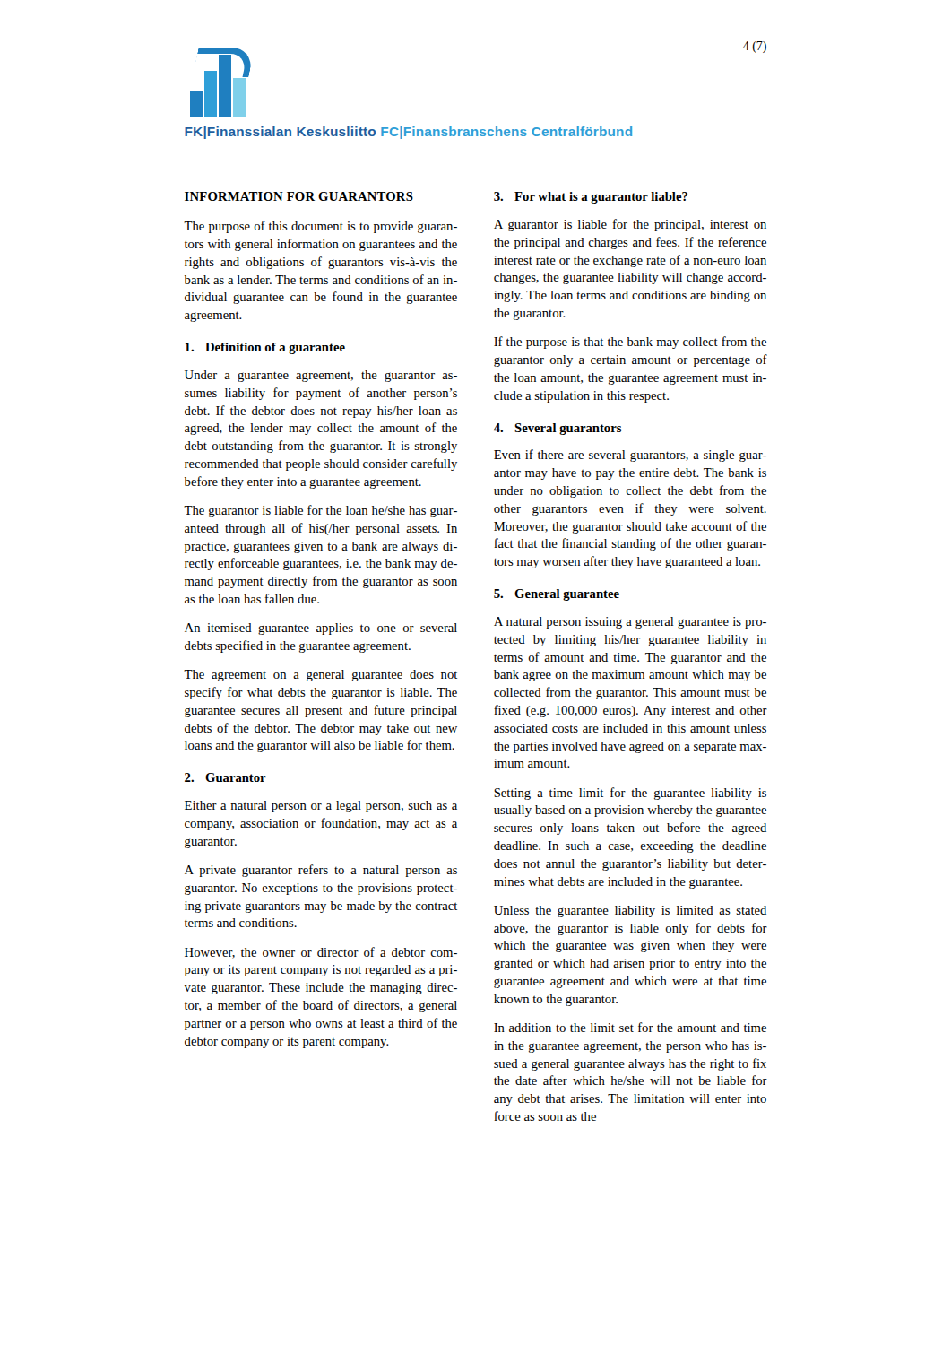4 (7)
FK|Finanssialan Keskusliitto FC|Finansbranschens Centralförbund
Information for Guarantors
The purpose of this document is to provide guarantors with general information on guarantees and the rights and obligations of guarantors vis-à-vis the bank as a lender. The terms and conditions of an individual guarantee can be found in the guarantee agreement.
1. Definition of a guarantee
Under a guarantee agreement, the guarantor assumes liability for payment of another person’s debt. If the debtor does not repay his/her loan as agreed, the lender may collect the amount of the debt outstanding from the guarantor. It is strongly recommended that people should consider carefully before they enter into a guarantee agreement.
The guarantor is liable for the loan he/she has guaranteed through all of his(/her personal assets. In practice, guarantees given to a bank are always directly enforceable guarantees, i.e. the bank may demand payment directly from the guarantor as soon as the loan has fallen due.
An itemised guarantee applies to one or several debts specified in the guarantee agreement.
The agreement on a general guarantee does not specify for what debts the guarantor is liable. The guarantee secures all present and future principal debts of the debtor. The debtor may take out new loans and the guarantor will also be liable for them.
2. Guarantor
Either a natural person or a legal person, such as a company, association or foundation, may act as a guarantor.
A private guarantor refers to a natural person as guarantor. No exceptions to the provisions protecting private guarantors may be made by the contract terms and conditions.
However, the owner or director of a debtor company or its parent company is not regarded as a private guarantor. These include the managing director, a member of the board of directors, a general partner or a person who owns at least a third of the debtor company or its parent company.
3. For what is a guarantor liable?
A guarantor is liable for the principal, interest on the principal and charges and fees. If the reference interest rate or the exchange rate of a non-euro loan changes, the guarantee liability will change accordingly. The loan terms and conditions are binding on the guarantor.
If the purpose is that the bank may collect from the guarantor only a certain amount or percentage of the loan amount, the guarantee agreement must include a stipulation in this respect.
4. Several guarantors
Even if there are several guarantors, a single guarantor may have to pay the entire debt. The bank is under no obligation to collect the debt from the other guarantors even if they were solvent. Moreover, the guarantor should take account of the fact that the financial standing of the other guarantors may worsen after they have guaranteed a loan.
5. General guarantee
A natural person issuing a general guarantee is protected by limiting his/her guarantee liability in terms of amount and time. The guarantor and the bank agree on the maximum amount which may be collected from the guarantor. This amount must be fixed (e.g. 100,000 euros). Any interest and other associated costs are included in this amount unless the parties involved have agreed on a separate maximum amount.
Setting a time limit for the guarantee liability is usually based on a provision whereby the guarantee secures only loans taken out before the agreed deadline. In such a case, exceeding the deadline does not annul the guarantor’s liability but determines what debts are included in the guarantee.
Unless the guarantee liability is limited as stated above, the guarantor is liable only for debts for which the guarantee was given when they were granted or which had arisen prior to entry into the guarantee agreement and which were at that time known to the guarantor.
In addition to the limit set for the amount and time in the guarantee agreement, the person who has issued a general guarantee always has the right to fix the date after which he/she will not be liable for any debt that arises. The limitation will enter into force as soon as the